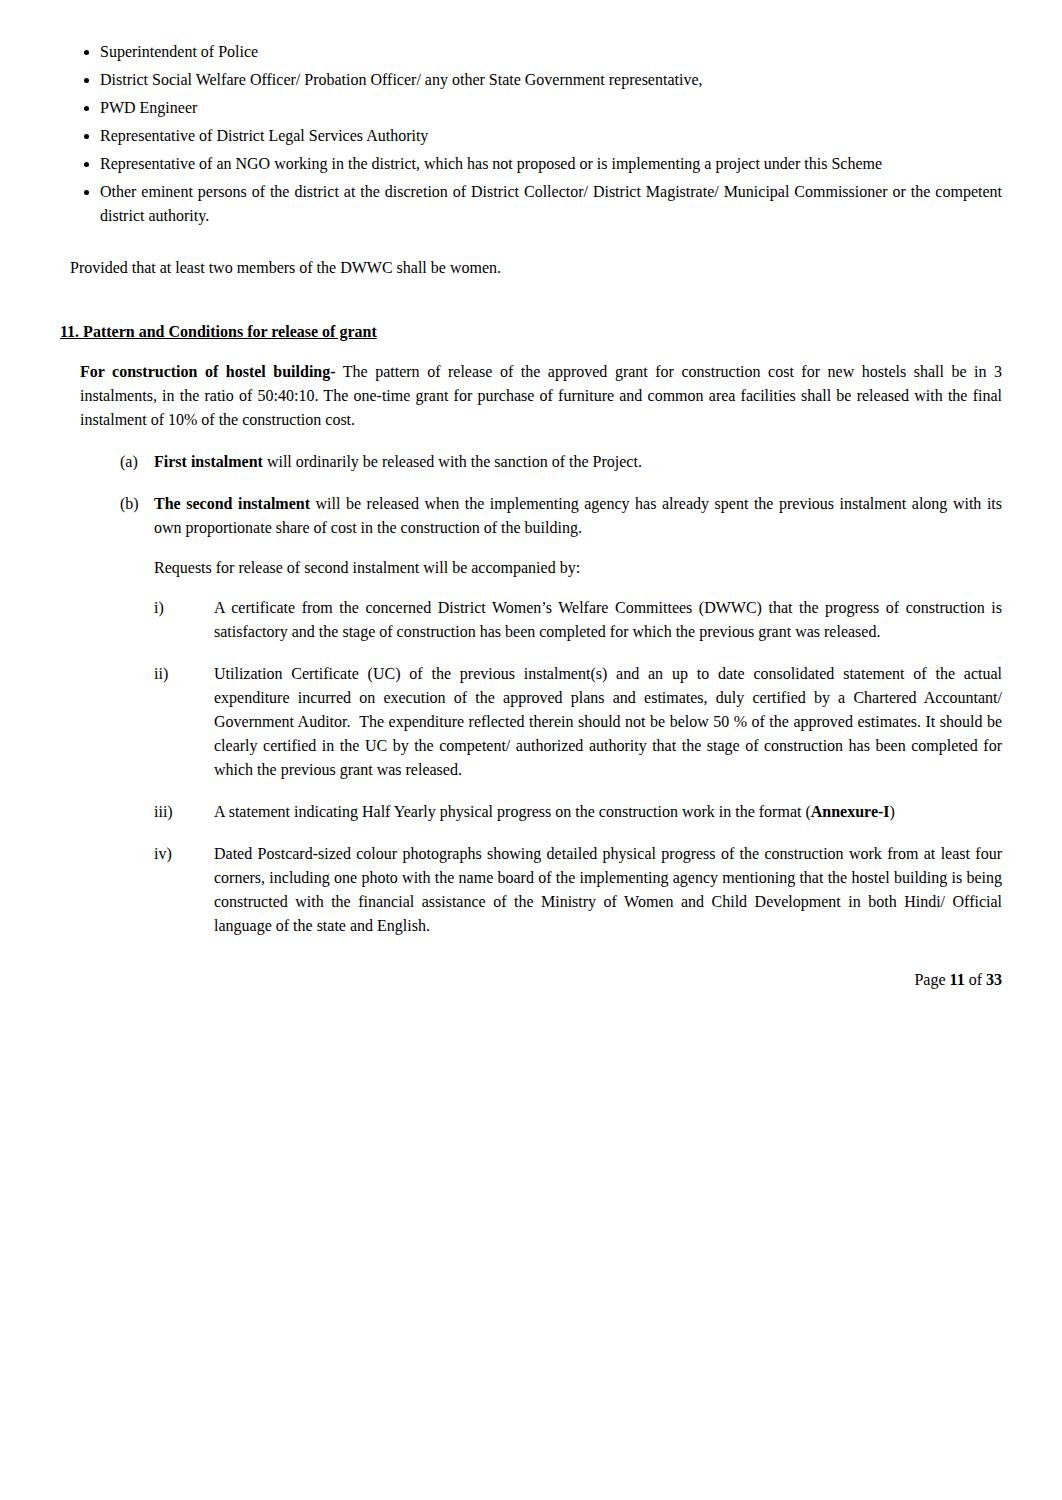Superintendent of Police
District Social Welfare Officer/ Probation Officer/ any other State Government representative,
PWD Engineer
Representative of District Legal Services Authority
Representative of an NGO working in the district, which has not proposed or is implementing a project under this Scheme
Other eminent persons of the district at the discretion of District Collector/ District Magistrate/ Municipal Commissioner or the competent district authority.
Provided that at least two members of the DWWC shall be women.
11. Pattern and Conditions for release of grant
For construction of hostel building- The pattern of release of the approved grant for construction cost for new hostels shall be in 3 instalments, in the ratio of 50:40:10. The one-time grant for purchase of furniture and common area facilities shall be released with the final instalment of 10% of the construction cost.
(a) First instalment will ordinarily be released with the sanction of the Project.
(b) The second instalment will be released when the implementing agency has already spent the previous instalment along with its own proportionate share of cost in the construction of the building.
Requests for release of second instalment will be accompanied by:
i) A certificate from the concerned District Women’s Welfare Committees (DWWC) that the progress of construction is satisfactory and the stage of construction has been completed for which the previous grant was released.
ii) Utilization Certificate (UC) of the previous instalment(s) and an up to date consolidated statement of the actual expenditure incurred on execution of the approved plans and estimates, duly certified by a Chartered Accountant/ Government Auditor. The expenditure reflected therein should not be below 50 % of the approved estimates. It should be clearly certified in the UC by the competent/ authorized authority that the stage of construction has been completed for which the previous grant was released.
iii) A statement indicating Half Yearly physical progress on the construction work in the format (Annexure-I)
iv) Dated Postcard-sized colour photographs showing detailed physical progress of the construction work from at least four corners, including one photo with the name board of the implementing agency mentioning that the hostel building is being constructed with the financial assistance of the Ministry of Women and Child Development in both Hindi/ Official language of the state and English.
Page 11 of 33